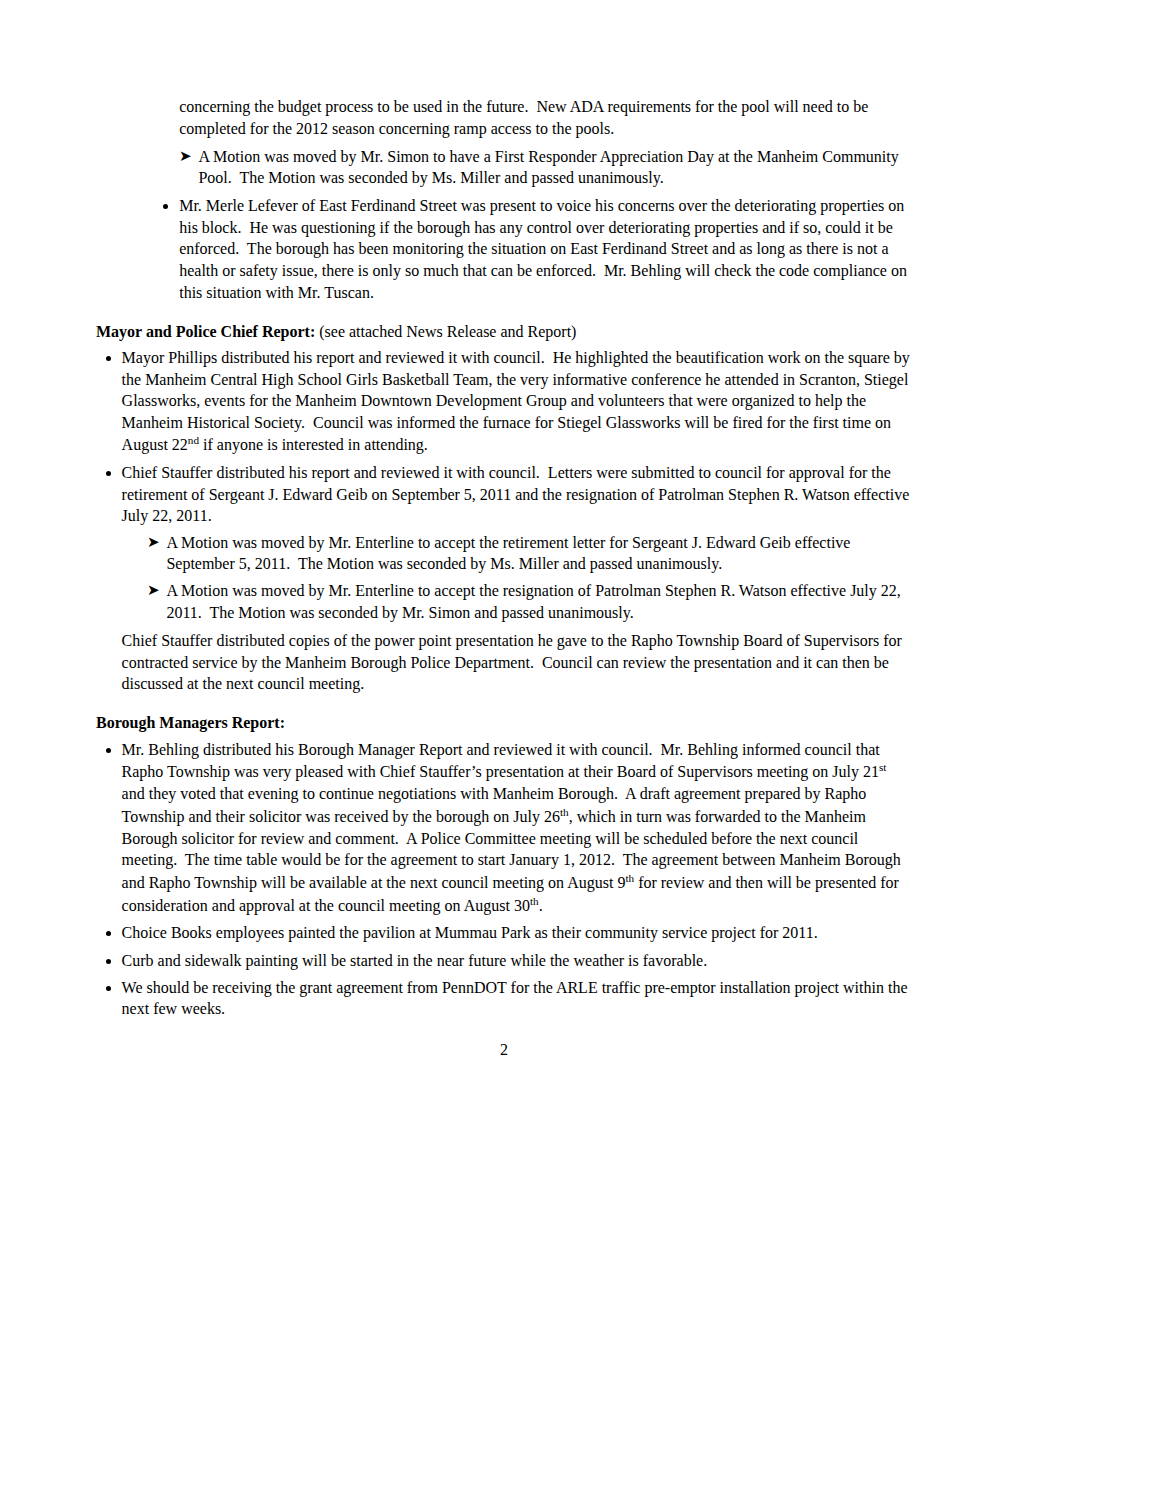concerning the budget process to be used in the future. New ADA requirements for the pool will need to be completed for the 2012 season concerning ramp access to the pools.
A Motion was moved by Mr. Simon to have a First Responder Appreciation Day at the Manheim Community Pool. The Motion was seconded by Ms. Miller and passed unanimously.
Mr. Merle Lefever of East Ferdinand Street was present to voice his concerns over the deteriorating properties on his block. He was questioning if the borough has any control over deteriorating properties and if so, could it be enforced. The borough has been monitoring the situation on East Ferdinand Street and as long as there is not a health or safety issue, there is only so much that can be enforced. Mr. Behling will check the code compliance on this situation with Mr. Tuscan.
Mayor and Police Chief Report: (see attached News Release and Report)
Mayor Phillips distributed his report and reviewed it with council. He highlighted the beautification work on the square by the Manheim Central High School Girls Basketball Team, the very informative conference he attended in Scranton, Stiegel Glassworks, events for the Manheim Downtown Development Group and volunteers that were organized to help the Manheim Historical Society. Council was informed the furnace for Stiegel Glassworks will be fired for the first time on August 22nd if anyone is interested in attending.
Chief Stauffer distributed his report and reviewed it with council. Letters were submitted to council for approval for the retirement of Sergeant J. Edward Geib on September 5, 2011 and the resignation of Patrolman Stephen R. Watson effective July 22, 2011.
A Motion was moved by Mr. Enterline to accept the retirement letter for Sergeant J. Edward Geib effective September 5, 2011. The Motion was seconded by Ms. Miller and passed unanimously.
A Motion was moved by Mr. Enterline to accept the resignation of Patrolman Stephen R. Watson effective July 22, 2011. The Motion was seconded by Mr. Simon and passed unanimously.
Chief Stauffer distributed copies of the power point presentation he gave to the Rapho Township Board of Supervisors for contracted service by the Manheim Borough Police Department. Council can review the presentation and it can then be discussed at the next council meeting.
Borough Managers Report:
Mr. Behling distributed his Borough Manager Report and reviewed it with council. Mr. Behling informed council that Rapho Township was very pleased with Chief Stauffer’s presentation at their Board of Supervisors meeting on July 21st and they voted that evening to continue negotiations with Manheim Borough. A draft agreement prepared by Rapho Township and their solicitor was received by the borough on July 26th, which in turn was forwarded to the Manheim Borough solicitor for review and comment. A Police Committee meeting will be scheduled before the next council meeting. The time table would be for the agreement to start January 1, 2012. The agreement between Manheim Borough and Rapho Township will be available at the next council meeting on August 9th for review and then will be presented for consideration and approval at the council meeting on August 30th.
Choice Books employees painted the pavilion at Mummau Park as their community service project for 2011.
Curb and sidewalk painting will be started in the near future while the weather is favorable.
We should be receiving the grant agreement from PennDOT for the ARLE traffic pre-emptor installation project within the next few weeks.
2